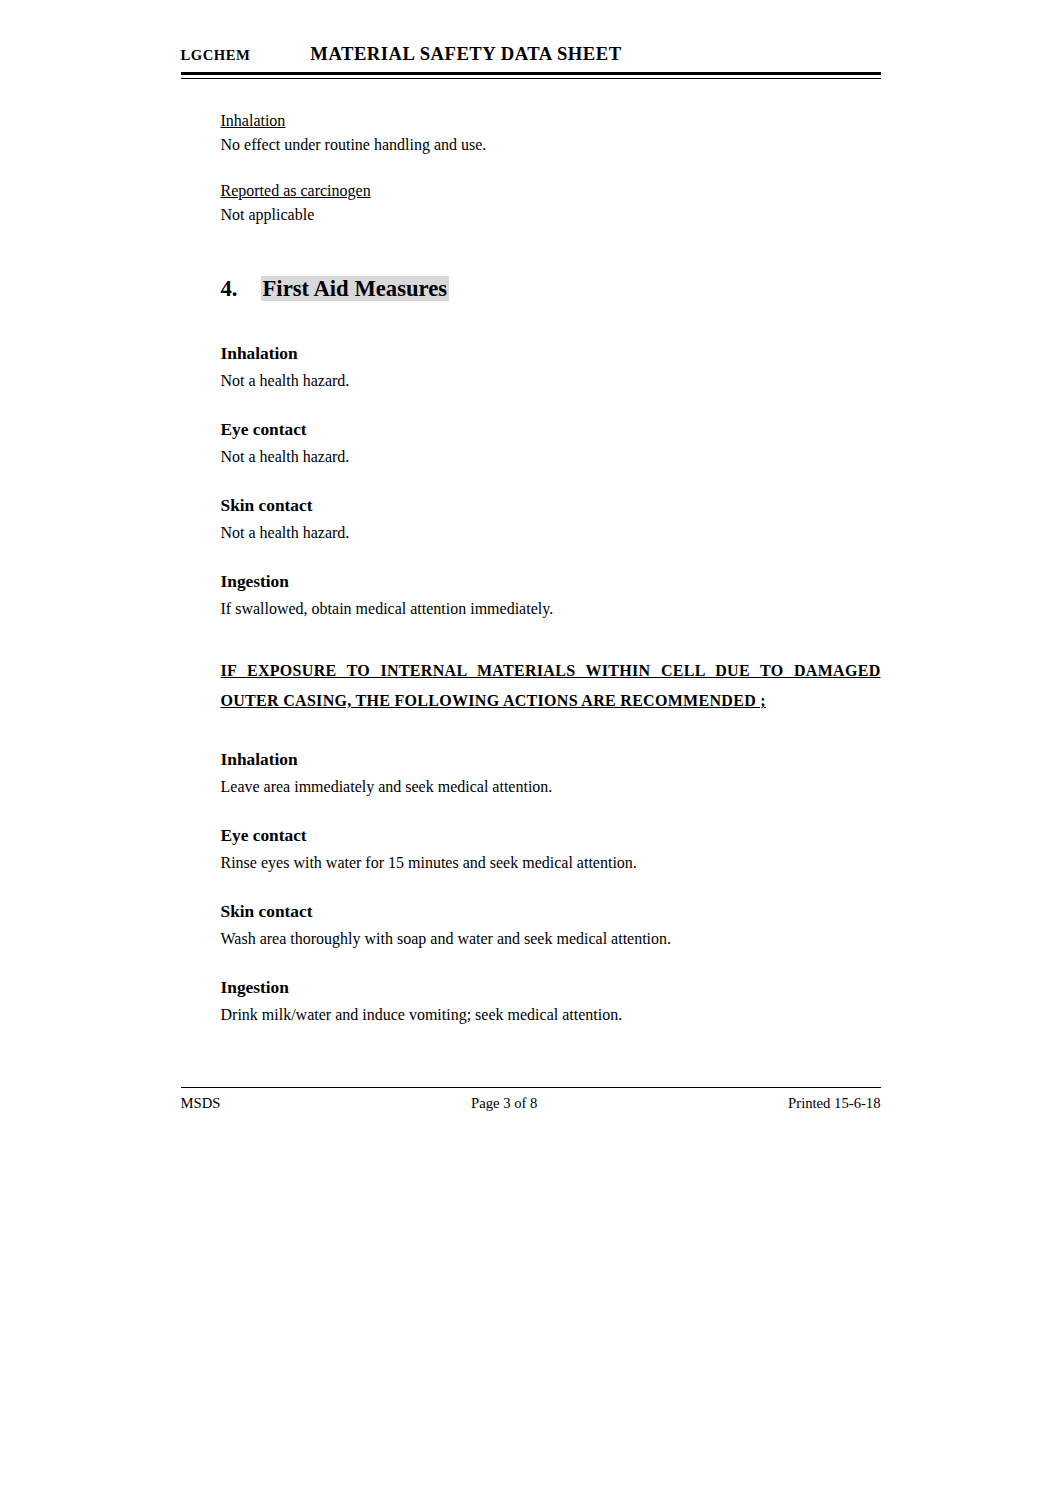LGCHEM MATERIAL SAFETY DATA SHEET
Inhalation
No effect under routine handling and use.
Reported as carcinogen
Not applicable
4. First Aid Measures
Inhalation
Not a health hazard.
Eye contact
Not a health hazard.
Skin contact
Not a health hazard.
Ingestion
If swallowed, obtain medical attention immediately.
IF EXPOSURE TO INTERNAL MATERIALS WITHIN CELL DUE TO DAMAGED OUTER CASING, THE FOLLOWING ACTIONS ARE RECOMMENDED ;
Inhalation
Leave area immediately and seek medical attention.
Eye contact
Rinse eyes with water for 15 minutes and seek medical attention.
Skin contact
Wash area thoroughly with soap and water and seek medical attention.
Ingestion
Drink milk/water and induce vomiting; seek medical attention.
MSDS Page 3 of 8 Printed 15-6-18